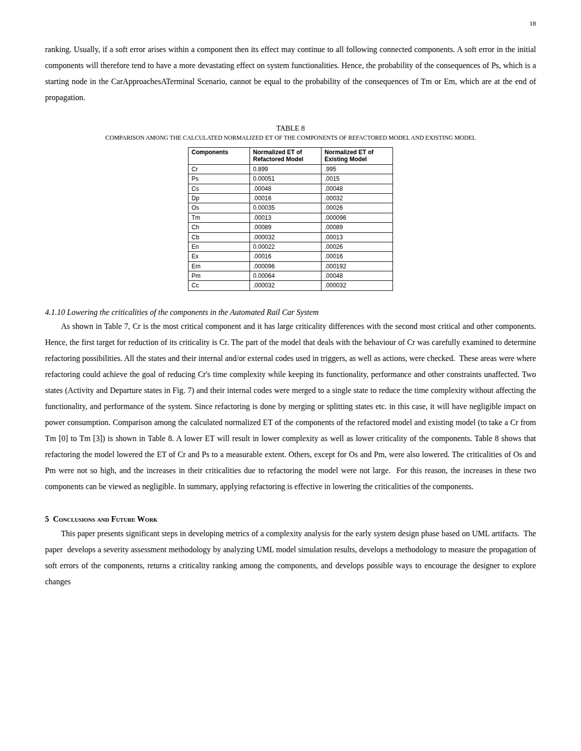18
ranking. Usually, if a soft error arises within a component then its effect may continue to all following connected components. A soft error in the initial components will therefore tend to have a more devastating effect on system functionalities. Hence, the probability of the consequences of Ps, which is a starting node in the CarApproachesATerminal Scenario, cannot be equal to the probability of the consequences of Tm or Em, which are at the end of propagation.
TABLE 8
COMPARISON AMONG THE CALCULATED NORMALIZED ET OF THE COMPONENTS OF REFACTORED MODEL AND EXISTING MODEL
| Components | Normalized ET of Refactored Model | Normalized ET of Existing Model |
| --- | --- | --- |
| Cr | 0.899 | .995 |
| Ps | 0.00051 | .0015 |
| Cs | .00048 | .00048 |
| Dp | .00016 | .00032 |
| Os | 0.00035 | .00026 |
| Tm | .00013 | .000096 |
| Ch | .00089 | .00089 |
| Cb | .000032 | .00013 |
| En | 0.00022 | .00026 |
| Ex | .00016 | .00016 |
| Em | .000096 | .000192 |
| Pm | 0.00064 | .00048 |
| Cc | .000032 | .000032 |
4.1.10 Lowering the criticalities of the components in the Automated Rail Car System
As shown in Table 7, Cr is the most critical component and it has large criticality differences with the second most critical and other components. Hence, the first target for reduction of its criticality is Cr. The part of the model that deals with the behaviour of Cr was carefully examined to determine refactoring possibilities. All the states and their internal and/or external codes used in triggers, as well as actions, were checked. These areas were where refactoring could achieve the goal of reducing Cr's time complexity while keeping its functionality, performance and other constraints unaffected. Two states (Activity and Departure states in Fig. 7) and their internal codes were merged to a single state to reduce the time complexity without affecting the functionality, and performance of the system. Since refactoring is done by merging or splitting states etc. in this case, it will have negligible impact on power consumption. Comparison among the calculated normalized ET of the components of the refactored model and existing model (to take a Cr from Tm [0] to Tm [3]) is shown in Table 8. A lower ET will result in lower complexity as well as lower criticality of the components. Table 8 shows that refactoring the model lowered the ET of Cr and Ps to a measurable extent. Others, except for Os and Pm, were also lowered. The criticalities of Os and Pm were not so high, and the increases in their criticalities due to refactoring the model were not large. For this reason, the increases in these two components can be viewed as negligible. In summary, applying refactoring is effective in lowering the criticalities of the components.
5 Conclusions and Future Work
This paper presents significant steps in developing metrics of a complexity analysis for the early system design phase based on UML artifacts. The paper develops a severity assessment methodology by analyzing UML model simulation results, develops a methodology to measure the propagation of soft errors of the components, returns a criticality ranking among the components, and develops possible ways to encourage the designer to explore changes